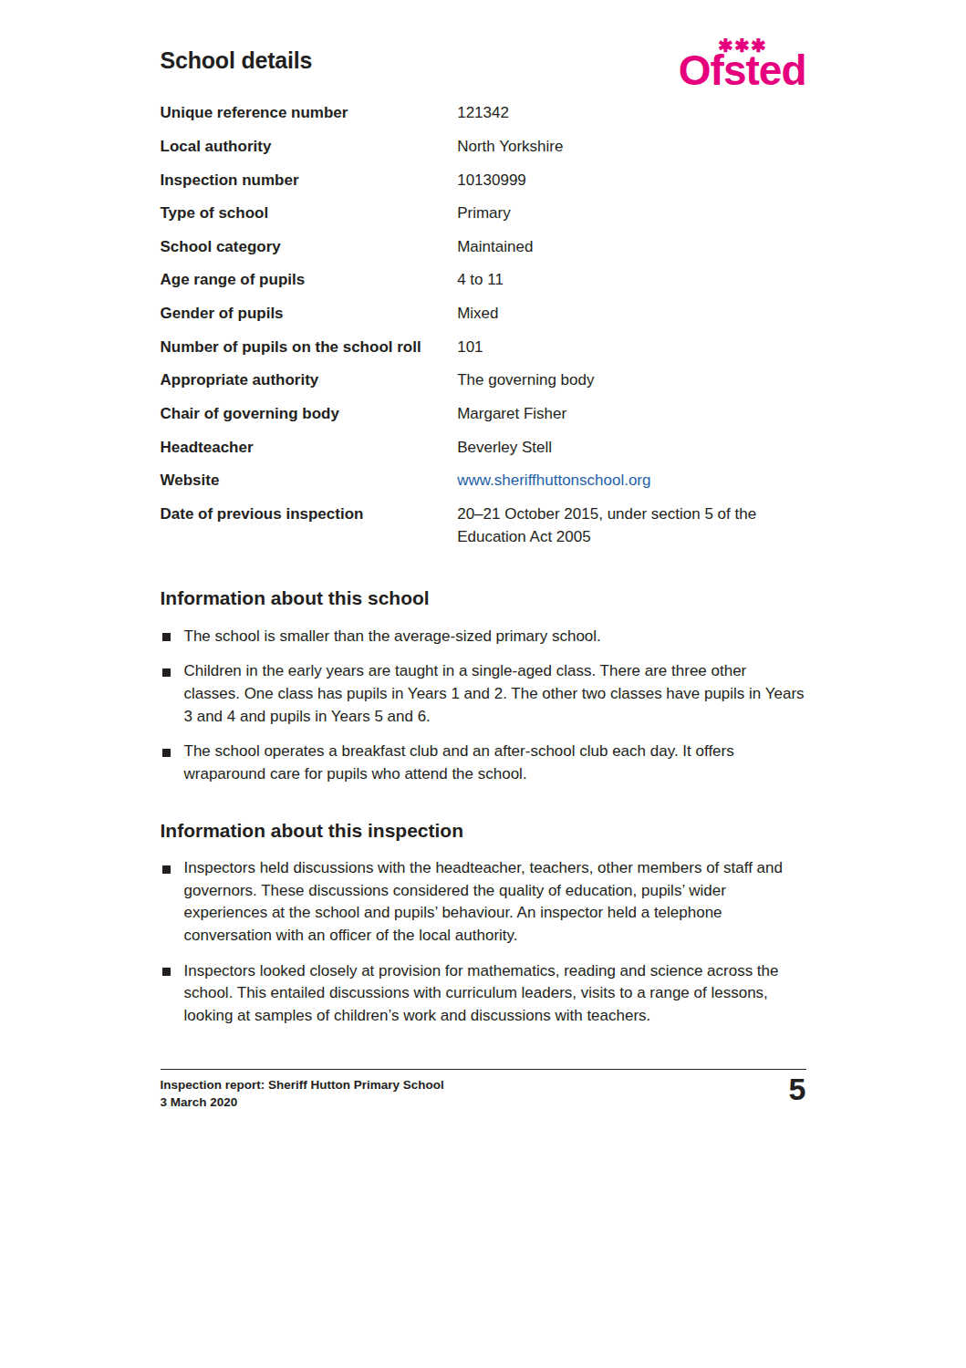✱✱✱
Ofsted
School details
| Unique reference number | 121342 |
| Local authority | North Yorkshire |
| Inspection number | 10130999 |
| Type of school | Primary |
| School category | Maintained |
| Age range of pupils | 4 to 11 |
| Gender of pupils | Mixed |
| Number of pupils on the school roll | 101 |
| Appropriate authority | The governing body |
| Chair of governing body | Margaret Fisher |
| Headteacher | Beverley Stell |
| Website | www.sheriffhuttonschool.org |
| Date of previous inspection | 20–21 October 2015, under section 5 of the Education Act 2005 |
Information about this school
The school is smaller than the average-sized primary school.
Children in the early years are taught in a single-aged class. There are three other classes. One class has pupils in Years 1 and 2. The other two classes have pupils in Years 3 and 4 and pupils in Years 5 and 6.
The school operates a breakfast club and an after-school club each day. It offers wraparound care for pupils who attend the school.
Information about this inspection
Inspectors held discussions with the headteacher, teachers, other members of staff and governors. These discussions considered the quality of education, pupils’ wider experiences at the school and pupils’ behaviour. An inspector held a telephone conversation with an officer of the local authority.
Inspectors looked closely at provision for mathematics, reading and science across the school. This entailed discussions with curriculum leaders, visits to a range of lessons, looking at samples of children’s work and discussions with teachers.
Inspection report: Sheriff Hutton Primary School
3 March 2020
5